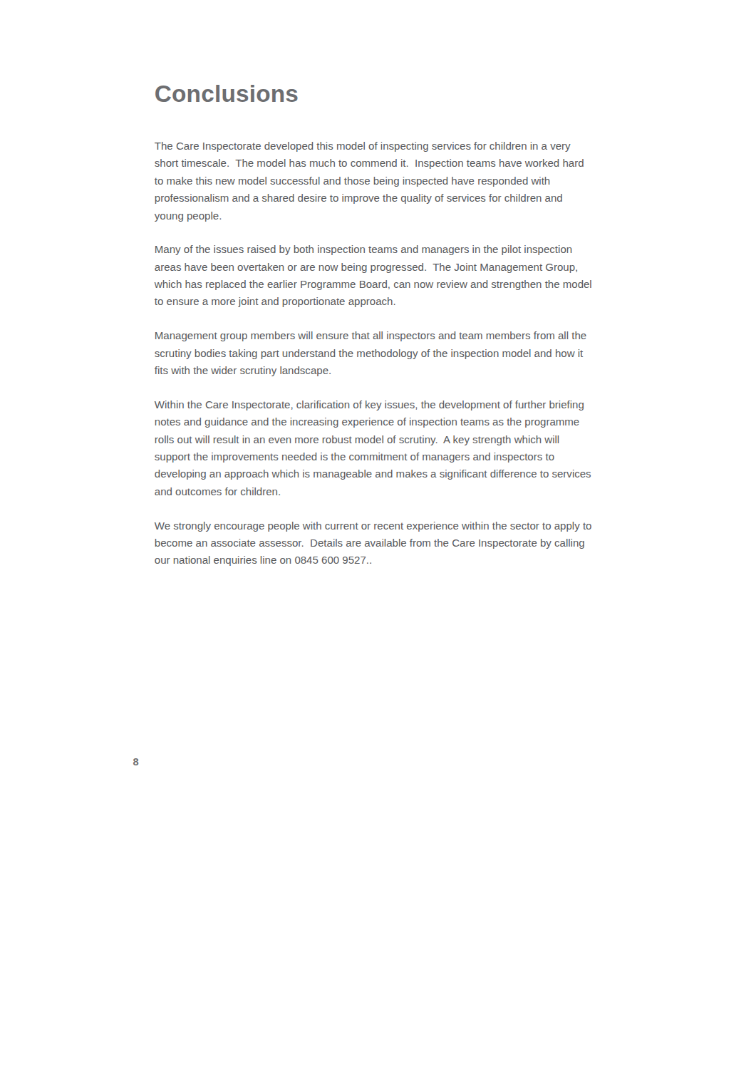Conclusions
The Care Inspectorate developed this model of inspecting services for children in a very short timescale. The model has much to commend it. Inspection teams have worked hard to make this new model successful and those being inspected have responded with professionalism and a shared desire to improve the quality of services for children and young people.
Many of the issues raised by both inspection teams and managers in the pilot inspection areas have been overtaken or are now being progressed. The Joint Management Group, which has replaced the earlier Programme Board, can now review and strengthen the model to ensure a more joint and proportionate approach.
Management group members will ensure that all inspectors and team members from all the scrutiny bodies taking part understand the methodology of the inspection model and how it fits with the wider scrutiny landscape.
Within the Care Inspectorate, clarification of key issues, the development of further briefing notes and guidance and the increasing experience of inspection teams as the programme rolls out will result in an even more robust model of scrutiny. A key strength which will support the improvements needed is the commitment of managers and inspectors to developing an approach which is manageable and makes a significant difference to services and outcomes for children.
We strongly encourage people with current or recent experience within the sector to apply to become an associate assessor. Details are available from the Care Inspectorate by calling our national enquiries line on 0845 600 9527..
8